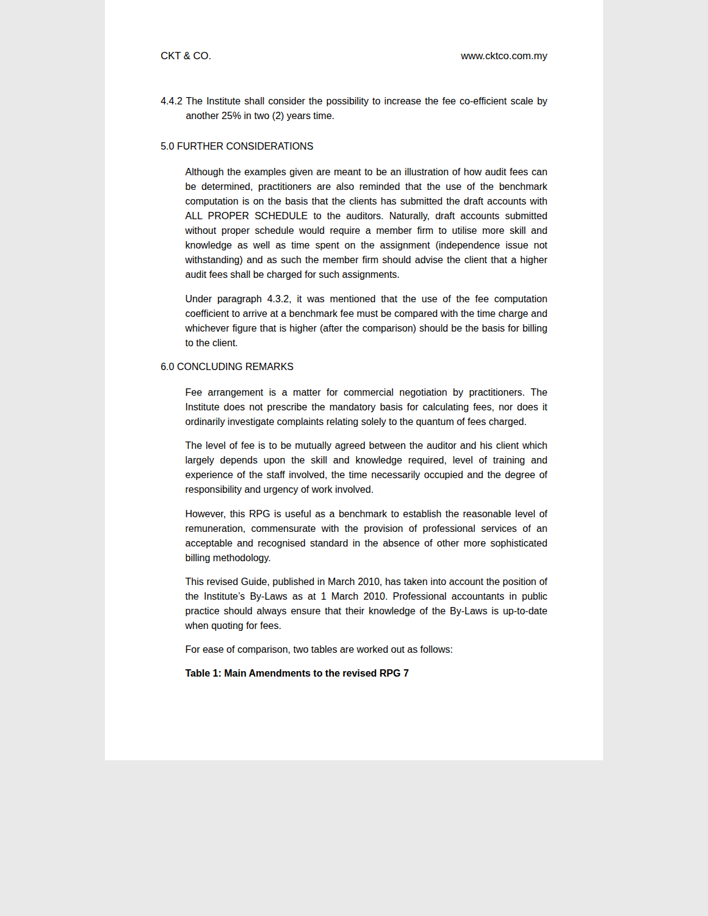CKT & CO. www.cktco.com.my
4.4.2 The Institute shall consider the possibility to increase the fee co-efficient scale by another 25% in two (2) years time.
5.0 FURTHER CONSIDERATIONS
Although the examples given are meant to be an illustration of how audit fees can be determined, practitioners are also reminded that the use of the benchmark computation is on the basis that the clients has submitted the draft accounts with ALL PROPER SCHEDULE to the auditors. Naturally, draft accounts submitted without proper schedule would require a member firm to utilise more skill and knowledge as well as time spent on the assignment (independence issue not withstanding) and as such the member firm should advise the client that a higher audit fees shall be charged for such assignments.
Under paragraph 4.3.2, it was mentioned that the use of the fee computation coefficient to arrive at a benchmark fee must be compared with the time charge and whichever figure that is higher (after the comparison) should be the basis for billing to the client.
6.0 CONCLUDING REMARKS
Fee arrangement is a matter for commercial negotiation by practitioners. The Institute does not prescribe the mandatory basis for calculating fees, nor does it ordinarily investigate complaints relating solely to the quantum of fees charged.
The level of fee is to be mutually agreed between the auditor and his client which largely depends upon the skill and knowledge required, level of training and experience of the staff involved, the time necessarily occupied and the degree of responsibility and urgency of work involved.
However, this RPG is useful as a benchmark to establish the reasonable level of remuneration, commensurate with the provision of professional services of an acceptable and recognised standard in the absence of other more sophisticated billing methodology.
This revised Guide, published in March 2010, has taken into account the position of the Institute’s By-Laws as at 1 March 2010. Professional accountants in public practice should always ensure that their knowledge of the By-Laws is up-to-date when quoting for fees.
For ease of comparison, two tables are worked out as follows:
Table 1: Main Amendments to the revised RPG 7